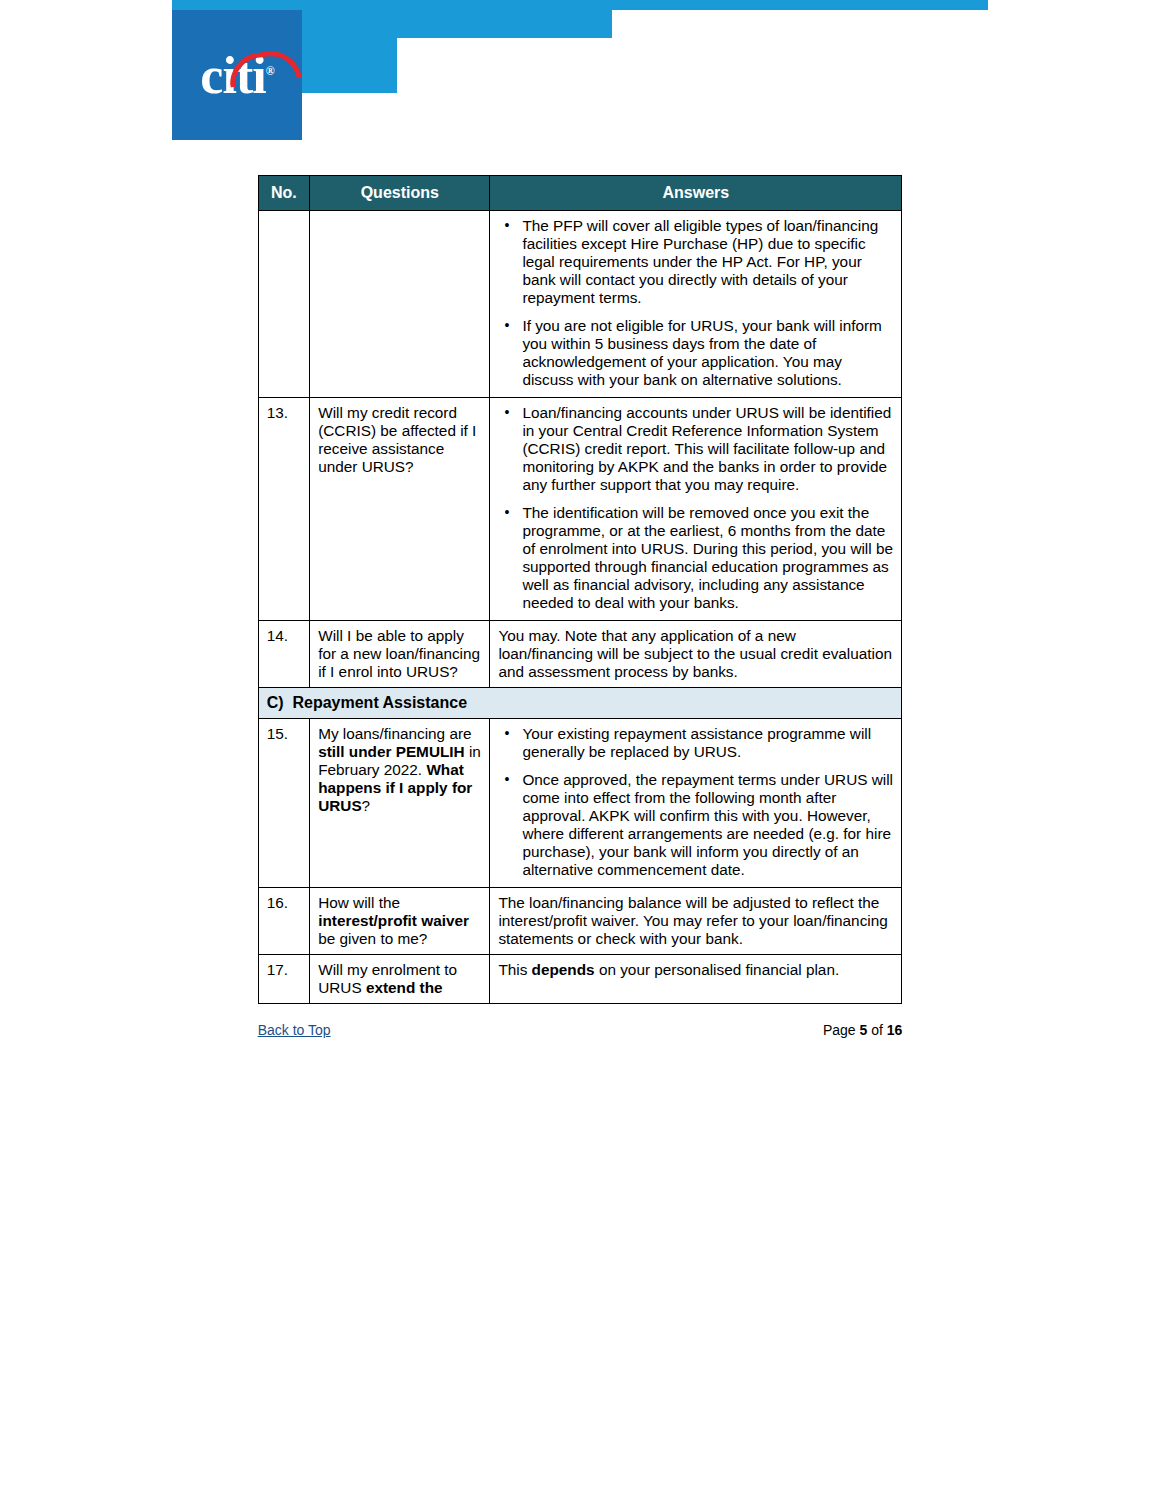citi®
| No. | Questions | Answers |
| --- | --- | --- |
| | | The PFP will cover all eligible types of loan/financing facilities except Hire Purchase (HP) due to specific legal requirements under the HP Act. For HP, your bank will contact you directly with details of your repayment terms. If you are not eligible for URUS, your bank will inform you within 5 business days from the date of acknowledgement of your application. You may discuss with your bank on alternative solutions. |
| 13. | Will my credit record (CCRIS) be affected if I receive assistance under URUS? | Loan/financing accounts under URUS will be identified in your Central Credit Reference Information System (CCRIS) credit report. This will facilitate follow-up and monitoring by AKPK and the banks in order to provide any further support that you may require. The identification will be removed once you exit the programme, or at the earliest, 6 months from the date of enrolment into URUS. During this period, you will be supported through financial education programmes as well as financial advisory, including any assistance needed to deal with your banks. |
| 14. | Will I be able to apply for a new loan/financing if I enrol into URUS? | You may. Note that any application of a new loan/financing will be subject to the usual credit evaluation and assessment process by banks. |
| C) Repayment Assistance |
| 15. | My loans/financing are still under PEMULIH in February 2022. What happens if I apply for URUS ? | Your existing repayment assistance programme will generally be replaced by URUS. Once approved, the repayment terms under URUS will come into effect from the following month after approval. AKPK will confirm this with you. However, where different arrangements are needed (e.g. for hire purchase), your bank will inform you directly of an alternative commencement date. |
| 16. | How will the interest/profit waiver be given to me? | The loan/financing balance will be adjusted to reflect the interest/profit waiver. You may refer to your loan/financing statements or check with your bank. |
| 17. | Will my enrolment to URUS extend the | This depends on your personalised financial plan. |
Back to Top
Page 5 of 16